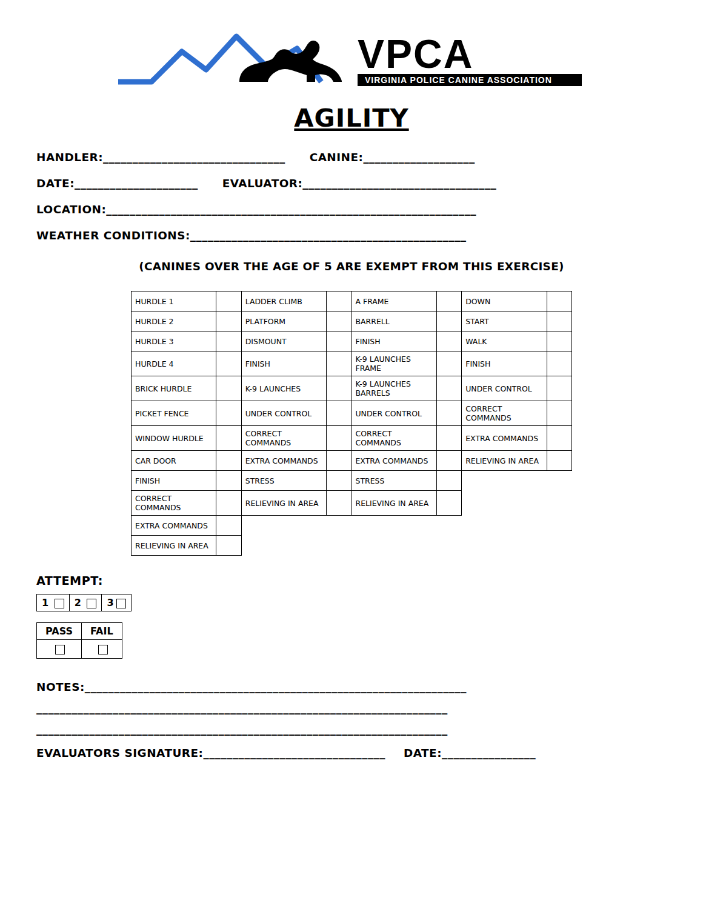VPCA VIRGINIA POLICE CANINE ASSOCIATION
AGILITY
HANDLER:_______________________________ CANINE:___________________
DATE:_____________________ EVALUATOR:_________________________________
LOCATION:_______________________________________________________________
WEATHER CONDITIONS:_______________________________________________
(CANINES OVER THE AGE OF 5 ARE EXEMPT FROM THIS EXERCISE)
| HURDLE 1 | | LADDER CLIMB | | A FRAME | | DOWN | |
| HURDLE 2 | | PLATFORM | | BARRELL | | START | |
| HURDLE 3 | | DISMOUNT | | FINISH | | WALK | |
| HURDLE 4 | | FINISH | | K-9 LAUNCHES FRAME | | FINISH | |
| BRICK HURDLE | | K-9 LAUNCHES | | K-9 LAUNCHES BARRELS | | UNDER CONTROL | |
| PICKET FENCE | | UNDER CONTROL | | UNDER CONTROL | | CORRECT COMMANDS | |
| WINDOW HURDLE | | CORRECT COMMANDS | | CORRECT COMMANDS | | EXTRA COMMANDS | |
| CAR DOOR | | EXTRA COMMANDS | | EXTRA COMMANDS | | RELIEVING IN AREA | |
| FINISH | | STRESS | | STRESS | | | |
| CORRECT COMMANDS | | RELIEVING IN AREA | | RELIEVING IN AREA | | | |
| EXTRA COMMANDS | | | | | | | |
| RELIEVING IN AREA | | | | | | | |
ATTEMPT:
| 1 | 2 | 3 |
| PASS | FAIL |
| --- | --- |
NOTES:_________________________________________________________________
______________________________________________________________________
______________________________________________________________________
EVALUATORS SIGNATURE:_______________________________ DATE:________________